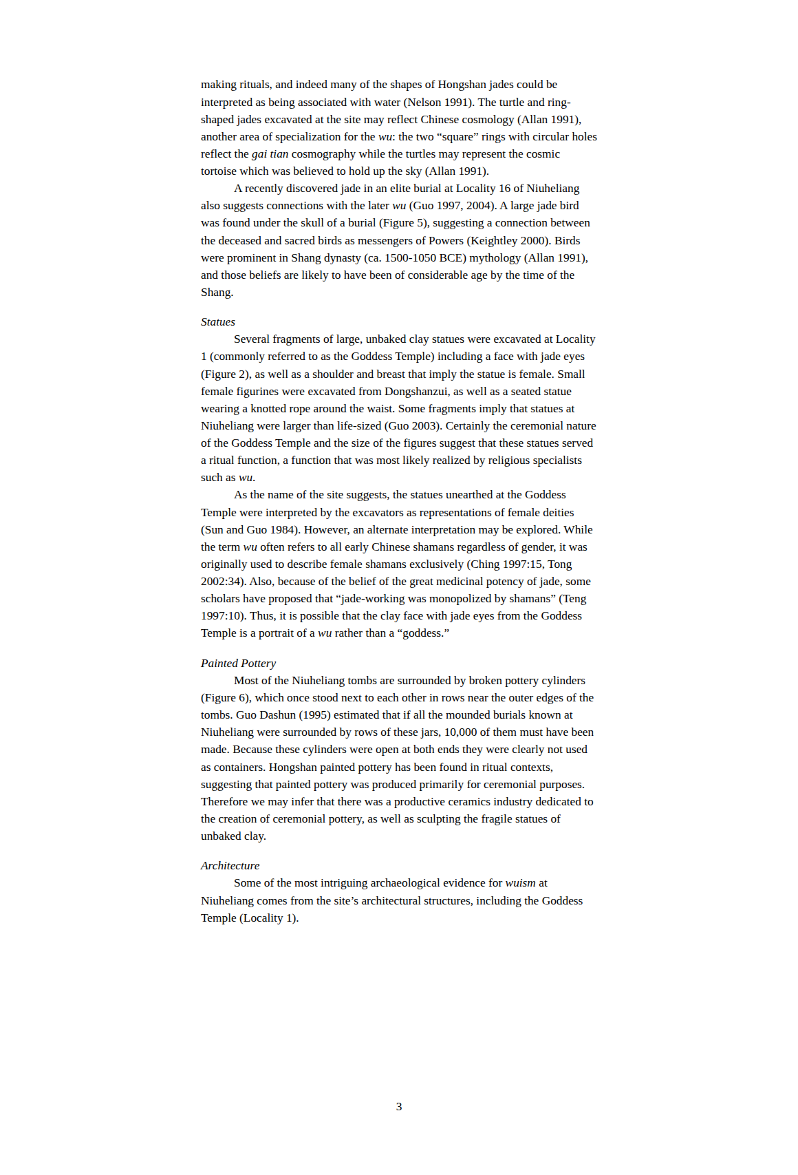making rituals, and indeed many of the shapes of Hongshan jades could be interpreted as being associated with water (Nelson 1991). The turtle and ring-shaped jades excavated at the site may reflect Chinese cosmology (Allan 1991), another area of specialization for the wu: the two “square” rings with circular holes reflect the gai tian cosmography while the turtles may represent the cosmic tortoise which was believed to hold up the sky (Allan 1991).
A recently discovered jade in an elite burial at Locality 16 of Niuheliang also suggests connections with the later wu (Guo 1997, 2004). A large jade bird was found under the skull of a burial (Figure 5), suggesting a connection between the deceased and sacred birds as messengers of Powers (Keightley 2000). Birds were prominent in Shang dynasty (ca. 1500-1050 BCE) mythology (Allan 1991), and those beliefs are likely to have been of considerable age by the time of the Shang.
Statues
Several fragments of large, unbaked clay statues were excavated at Locality 1 (commonly referred to as the Goddess Temple) including a face with jade eyes (Figure 2), as well as a shoulder and breast that imply the statue is female. Small female figurines were excavated from Dongshanzui, as well as a seated statue wearing a knotted rope around the waist. Some fragments imply that statues at Niuheliang were larger than life-sized (Guo 2003). Certainly the ceremonial nature of the Goddess Temple and the size of the figures suggest that these statues served a ritual function, a function that was most likely realized by religious specialists such as wu.
As the name of the site suggests, the statues unearthed at the Goddess Temple were interpreted by the excavators as representations of female deities (Sun and Guo 1984). However, an alternate interpretation may be explored. While the term wu often refers to all early Chinese shamans regardless of gender, it was originally used to describe female shamans exclusively (Ching 1997:15, Tong 2002:34). Also, because of the belief of the great medicinal potency of jade, some scholars have proposed that “jade-working was monopolized by shamans” (Teng 1997:10). Thus, it is possible that the clay face with jade eyes from the Goddess Temple is a portrait of a wu rather than a “goddess.”
Painted Pottery
Most of the Niuheliang tombs are surrounded by broken pottery cylinders (Figure 6), which once stood next to each other in rows near the outer edges of the tombs. Guo Dashun (1995) estimated that if all the mounded burials known at Niuheliang were surrounded by rows of these jars, 10,000 of them must have been made. Because these cylinders were open at both ends they were clearly not used as containers. Hongshan painted pottery has been found in ritual contexts, suggesting that painted pottery was produced primarily for ceremonial purposes. Therefore we may infer that there was a productive ceramics industry dedicated to the creation of ceremonial pottery, as well as sculpting the fragile statues of unbaked clay.
Architecture
Some of the most intriguing archaeological evidence for wuism at Niuheliang comes from the site’s architectural structures, including the Goddess Temple (Locality 1).
3